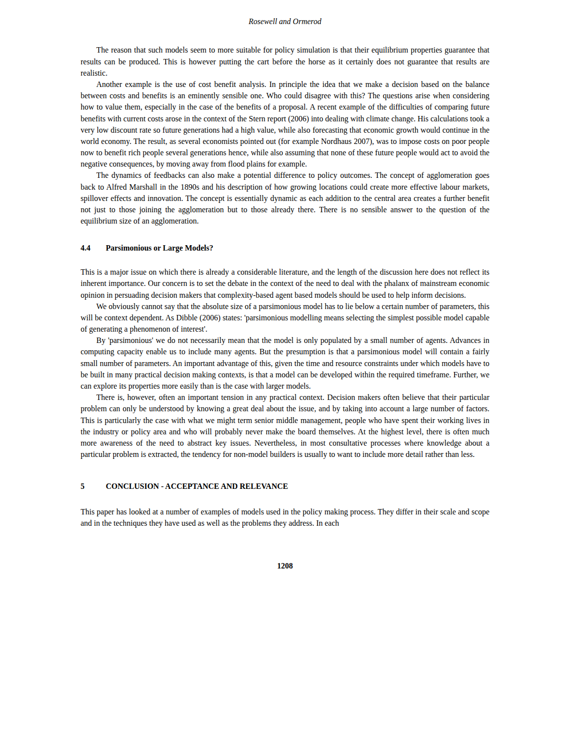Rosewell and Ormerod
The reason that such models seem to more suitable for policy simulation is that their equilibrium properties guarantee that results can be produced. This is however putting the cart before the horse as it certainly does not guarantee that results are realistic.
Another example is the use of cost benefit analysis. In principle the idea that we make a decision based on the balance between costs and benefits is an eminently sensible one. Who could disagree with this? The questions arise when considering how to value them, especially in the case of the benefits of a proposal. A recent example of the difficulties of comparing future benefits with current costs arose in the context of the Stern report (2006) into dealing with climate change. His calculations took a very low discount rate so future generations had a high value, while also forecasting that economic growth would continue in the world economy. The result, as several economists pointed out (for example Nordhaus 2007), was to impose costs on poor people now to benefit rich people several generations hence, while also assuming that none of these future people would act to avoid the negative consequences, by moving away from flood plains for example.
The dynamics of feedbacks can also make a potential difference to policy outcomes. The concept of agglomeration goes back to Alfred Marshall in the 1890s and his description of how growing locations could create more effective labour markets, spillover effects and innovation. The concept is essentially dynamic as each addition to the central area creates a further benefit not just to those joining the agglomeration but to those already there. There is no sensible answer to the question of the equilibrium size of an agglomeration.
4.4 Parsimonious or Large Models?
This is a major issue on which there is already a considerable literature, and the length of the discussion here does not reflect its inherent importance. Our concern is to set the debate in the context of the need to deal with the phalanx of mainstream economic opinion in persuading decision makers that complexity-based agent based models should be used to help inform decisions.
We obviously cannot say that the absolute size of a parsimonious model has to lie below a certain number of parameters, this will be context dependent. As Dibble (2006) states: 'parsimonious modelling means selecting the simplest possible model capable of generating a phenomenon of interest'.
By 'parsimonious' we do not necessarily mean that the model is only populated by a small number of agents. Advances in computing capacity enable us to include many agents. But the presumption is that a parsimonious model will contain a fairly small number of parameters. An important advantage of this, given the time and resource constraints under which models have to be built in many practical decision making contexts, is that a model can be developed within the required timeframe. Further, we can explore its properties more easily than is the case with larger models.
There is, however, often an important tension in any practical context. Decision makers often believe that their particular problem can only be understood by knowing a great deal about the issue, and by taking into account a large number of factors. This is particularly the case with what we might term senior middle management, people who have spent their working lives in the industry or policy area and who will probably never make the board themselves. At the highest level, there is often much more awareness of the need to abstract key issues. Nevertheless, in most consultative processes where knowledge about a particular problem is extracted, the tendency for non-model builders is usually to want to include more detail rather than less.
5 CONCLUSION - ACCEPTANCE AND RELEVANCE
This paper has looked at a number of examples of models used in the policy making process. They differ in their scale and scope and in the techniques they have used as well as the problems they address. In each
1208